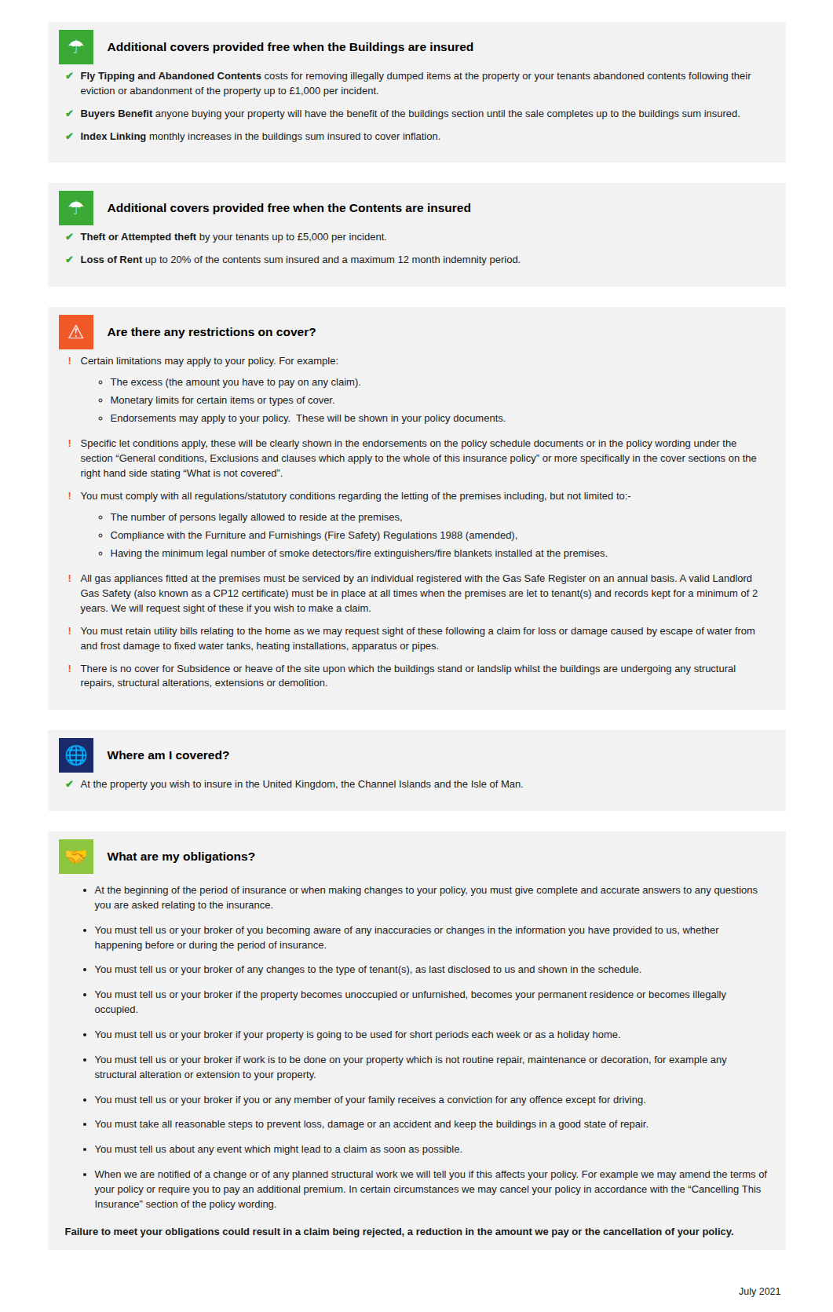☂
Additional covers provided free when the Buildings are insured
Fly Tipping and Abandoned Contents costs for removing illegally dumped items at the property or your tenants abandoned contents following their eviction or abandonment of the property up to £1,000 per incident.
Buyers Benefit anyone buying your property will have the benefit of the buildings section until the sale completes up to the buildings sum insured.
Index Linking monthly increases in the buildings sum insured to cover inflation.
☂
Additional covers provided free when the Contents are insured
Theft or Attempted theft by your tenants up to £5,000 per incident.
Loss of Rent up to 20% of the contents sum insured and a maximum 12 month indemnity period.
⚠
Are there any restrictions on cover?
Certain limitations may apply to your policy. For example:
The excess (the amount you have to pay on any claim).
Monetary limits for certain items or types of cover.
Endorsements may apply to your policy. These will be shown in your policy documents.
Specific let conditions apply, these will be clearly shown in the endorsements on the policy schedule documents or in the policy wording under the section “General conditions, Exclusions and clauses which apply to the whole of this insurance policy” or more specifically in the cover sections on the right hand side stating “What is not covered”.
You must comply with all regulations/statutory conditions regarding the letting of the premises including, but not limited to:-
The number of persons legally allowed to reside at the premises,
Compliance with the Furniture and Furnishings (Fire Safety) Regulations 1988 (amended),
Having the minimum legal number of smoke detectors/fire extinguishers/fire blankets installed at the premises.
All gas appliances fitted at the premises must be serviced by an individual registered with the Gas Safe Register on an annual basis. A valid Landlord Gas Safety (also known as a CP12 certificate) must be in place at all times when the premises are let to tenant(s) and records kept for a minimum of 2 years. We will request sight of these if you wish to make a claim.
You must retain utility bills relating to the home as we may request sight of these following a claim for loss or damage caused by escape of water from and frost damage to fixed water tanks, heating installations, apparatus or pipes.
There is no cover for Subsidence or heave of the site upon which the buildings stand or landslip whilst the buildings are undergoing any structural repairs, structural alterations, extensions or demolition.
🌐
Where am I covered?
At the property you wish to insure in the United Kingdom, the Channel Islands and the Isle of Man.
🤝
What are my obligations?
At the beginning of the period of insurance or when making changes to your policy, you must give complete and accurate answers to any questions you are asked relating to the insurance.
You must tell us or your broker of you becoming aware of any inaccuracies or changes in the information you have provided to us, whether happening before or during the period of insurance.
You must tell us or your broker of any changes to the type of tenant(s), as last disclosed to us and shown in the schedule.
You must tell us or your broker if the property becomes unoccupied or unfurnished, becomes your permanent residence or becomes illegally occupied.
You must tell us or your broker if your property is going to be used for short periods each week or as a holiday home.
You must tell us or your broker if work is to be done on your property which is not routine repair, maintenance or decoration, for example any structural alteration or extension to your property.
You must tell us or your broker if you or any member of your family receives a conviction for any offence except for driving.
You must take all reasonable steps to prevent loss, damage or an accident and keep the buildings in a good state of repair.
You must tell us about any event which might lead to a claim as soon as possible.
When we are notified of a change or of any planned structural work we will tell you if this affects your policy. For example we may amend the terms of your policy or require you to pay an additional premium. In certain circumstances we may cancel your policy in accordance with the “Cancelling This Insurance” section of the policy wording.
Failure to meet your obligations could result in a claim being rejected, a reduction in the amount we pay or the cancellation of your policy.
July 2021